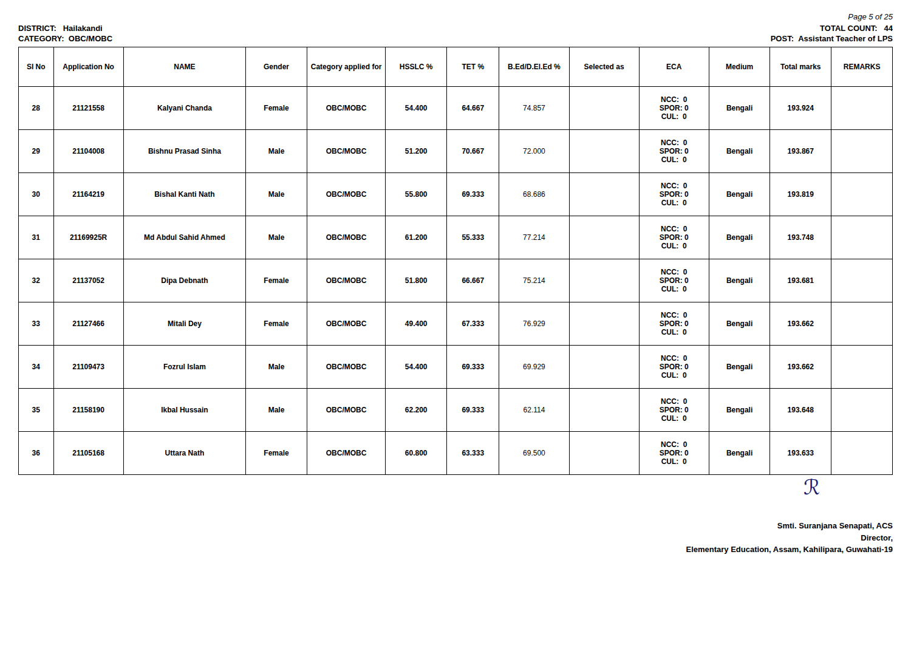Page 5 of 25
DISTRICT: Hailakandi
TOTAL COUNT: 44
CATEGORY: OBC/MOBC
POST: Assistant Teacher of LPS
| Sl No | Application No | NAME | Gender | Category applied for | HSSLC % | TET % | B.Ed/D.El.Ed % | Selected as | ECA | Medium | Total marks | REMARKS |
| --- | --- | --- | --- | --- | --- | --- | --- | --- | --- | --- | --- | --- |
| 28 | 21121558 | Kalyani Chanda | Female | OBC/MOBC | 54.400 | 64.667 | 74.857 | | NCC: 0 SPOR: 0 CUL: 0 | Bengali | 193.924 | |
| 29 | 21104008 | Bishnu Prasad Sinha | Male | OBC/MOBC | 51.200 | 70.667 | 72.000 | | NCC: 0 SPOR: 0 CUL: 0 | Bengali | 193.867 | |
| 30 | 21164219 | Bishal Kanti Nath | Male | OBC/MOBC | 55.800 | 69.333 | 68.686 | | NCC: 0 SPOR: 0 CUL: 0 | Bengali | 193.819 | |
| 31 | 21169925R | Md Abdul Sahid Ahmed | Male | OBC/MOBC | 61.200 | 55.333 | 77.214 | | NCC: 0 SPOR: 0 CUL: 0 | Bengali | 193.748 | |
| 32 | 21137052 | Dipa Debnath | Female | OBC/MOBC | 51.800 | 66.667 | 75.214 | | NCC: 0 SPOR: 0 CUL: 0 | Bengali | 193.681 | |
| 33 | 21127466 | Mitali Dey | Female | OBC/MOBC | 49.400 | 67.333 | 76.929 | | NCC: 0 SPOR: 0 CUL: 0 | Bengali | 193.662 | |
| 34 | 21109473 | Fozrul Islam | Male | OBC/MOBC | 54.400 | 69.333 | 69.929 | | NCC: 0 SPOR: 0 CUL: 0 | Bengali | 193.662 | |
| 35 | 21158190 | Ikbal Hussain | Male | OBC/MOBC | 62.200 | 69.333 | 62.114 | | NCC: 0 SPOR: 0 CUL: 0 | Bengali | 193.648 | |
| 36 | 21105168 | Uttara Nath | Female | OBC/MOBC | 60.800 | 63.333 | 69.500 | | NCC: 0 SPOR: 0 CUL: 0 | Bengali | 193.633 | |
ℛ
Smti. Suranjana Senapati, ACS
Director,
Elementary Education, Assam, Kahilipara, Guwahati-19